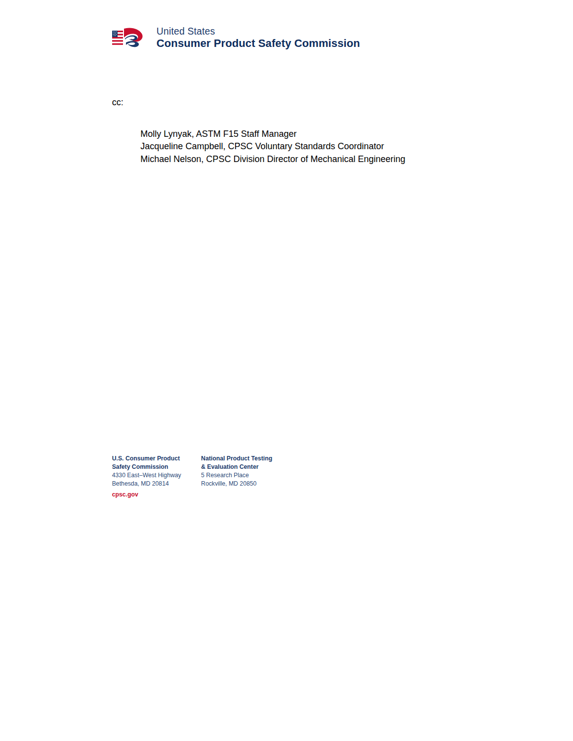United States
Consumer Product Safety Commission
cc:
Molly Lynyak, ASTM F15 Staff Manager
Jacqueline Campbell, CPSC Voluntary Standards Coordinator
Michael Nelson, CPSC Division Director of Mechanical Engineering
U.S. Consumer Product Safety Commission 4330 East–West Highway
Bethesda, MD 20814
National Product Testing & Evaluation Center 5 Research Place
Rockville, MD 20850
cpsc.gov